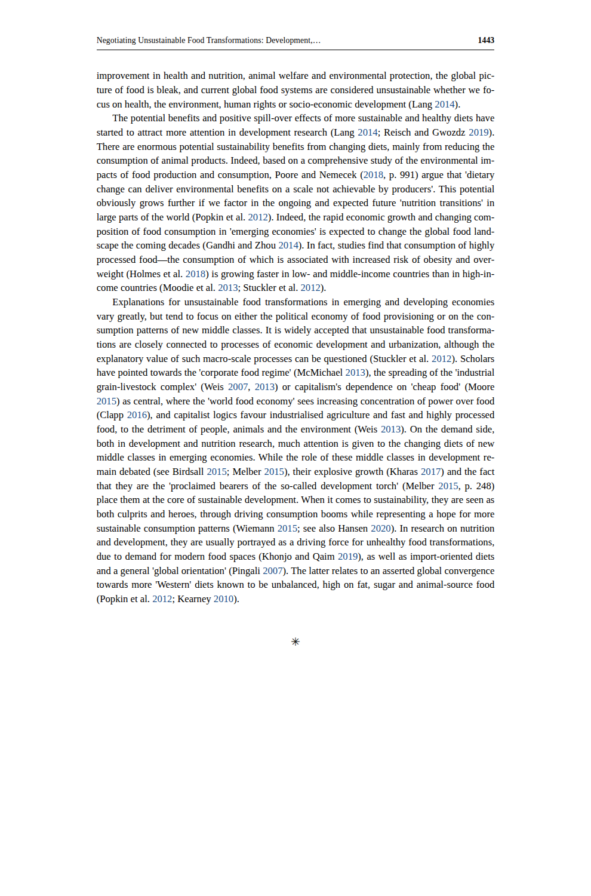Negotiating Unsustainable Food Transformations: Development,… 1443
improvement in health and nutrition, animal welfare and environmental protection, the global picture of food is bleak, and current global food systems are considered unsustainable whether we focus on health, the environment, human rights or socio-economic development (Lang 2014).
The potential benefits and positive spill-over effects of more sustainable and healthy diets have started to attract more attention in development research (Lang 2014; Reisch and Gwozdz 2019). There are enormous potential sustainability benefits from changing diets, mainly from reducing the consumption of animal products. Indeed, based on a comprehensive study of the environmental impacts of food production and consumption, Poore and Nemecek (2018, p. 991) argue that 'dietary change can deliver environmental benefits on a scale not achievable by producers'. This potential obviously grows further if we factor in the ongoing and expected future 'nutrition transitions' in large parts of the world (Popkin et al. 2012). Indeed, the rapid economic growth and changing composition of food consumption in 'emerging economies' is expected to change the global food landscape the coming decades (Gandhi and Zhou 2014). In fact, studies find that consumption of highly processed food—the consumption of which is associated with increased risk of obesity and overweight (Holmes et al. 2018) is growing faster in low- and middle-income countries than in high-income countries (Moodie et al. 2013; Stuckler et al. 2012).
Explanations for unsustainable food transformations in emerging and developing economies vary greatly, but tend to focus on either the political economy of food provisioning or on the consumption patterns of new middle classes. It is widely accepted that unsustainable food transformations are closely connected to processes of economic development and urbanization, although the explanatory value of such macro-scale processes can be questioned (Stuckler et al. 2012). Scholars have pointed towards the 'corporate food regime' (McMichael 2013), the spreading of the 'industrial grain-livestock complex' (Weis 2007, 2013) or capitalism's dependence on 'cheap food' (Moore 2015) as central, where the 'world food economy' sees increasing concentration of power over food (Clapp 2016), and capitalist logics favour industrialised agriculture and fast and highly processed food, to the detriment of people, animals and the environment (Weis 2013). On the demand side, both in development and nutrition research, much attention is given to the changing diets of new middle classes in emerging economies. While the role of these middle classes in development remain debated (see Birdsall 2015; Melber 2015), their explosive growth (Kharas 2017) and the fact that they are the 'proclaimed bearers of the so-called development torch' (Melber 2015, p. 248) place them at the core of sustainable development. When it comes to sustainability, they are seen as both culprits and heroes, through driving consumption booms while representing a hope for more sustainable consumption patterns (Wiemann 2015; see also Hansen 2020). In research on nutrition and development, they are usually portrayed as a driving force for unhealthy food transformations, due to demand for modern food spaces (Khonjo and Qaim 2019), as well as import-oriented diets and a general 'global orientation' (Pingali 2007). The latter relates to an asserted global convergence towards more 'Western' diets known to be unbalanced, high on fat, sugar and animal-source food (Popkin et al. 2012; Kearney 2010).
✳